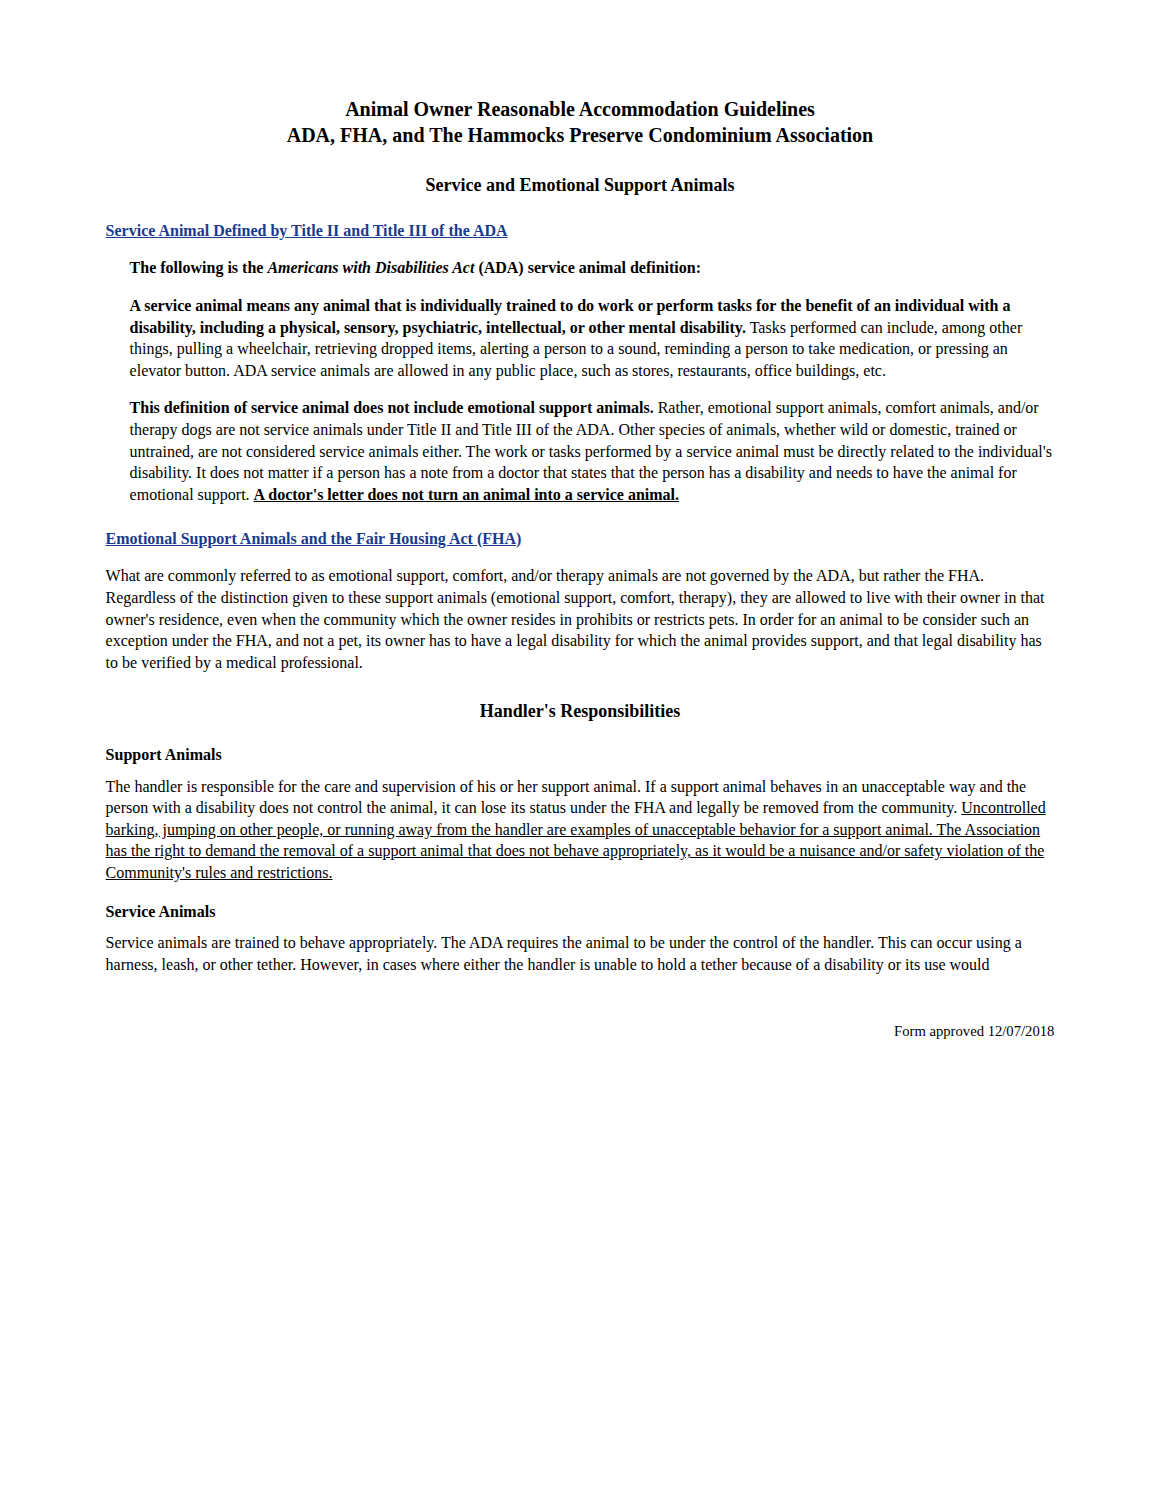Animal Owner Reasonable Accommodation Guidelines
ADA, FHA, and The Hammocks Preserve Condominium Association
Service and Emotional Support Animals
Service Animal Defined by Title II and Title III of the ADA
The following is the Americans with Disabilities Act (ADA) service animal definition:
A service animal means any animal that is individually trained to do work or perform tasks for the benefit of an individual with a disability, including a physical, sensory, psychiatric, intellectual, or other mental disability. Tasks performed can include, among other things, pulling a wheelchair, retrieving dropped items, alerting a person to a sound, reminding a person to take medication, or pressing an elevator button. ADA service animals are allowed in any public place, such as stores, restaurants, office buildings, etc.
This definition of service animal does not include emotional support animals. Rather, emotional support animals, comfort animals, and/or therapy dogs are not service animals under Title II and Title III of the ADA. Other species of animals, whether wild or domestic, trained or untrained, are not considered service animals either. The work or tasks performed by a service animal must be directly related to the individual's disability. It does not matter if a person has a note from a doctor that states that the person has a disability and needs to have the animal for emotional support. A doctor's letter does not turn an animal into a service animal.
Emotional Support Animals and the Fair Housing Act (FHA)
What are commonly referred to as emotional support, comfort, and/or therapy animals are not governed by the ADA, but rather the FHA. Regardless of the distinction given to these support animals (emotional support, comfort, therapy), they are allowed to live with their owner in that owner's residence, even when the community which the owner resides in prohibits or restricts pets. In order for an animal to be consider such an exception under the FHA, and not a pet, its owner has to have a legal disability for which the animal provides support, and that legal disability has to be verified by a medical professional.
Handler's Responsibilities
Support Animals
The handler is responsible for the care and supervision of his or her support animal. If a support animal behaves in an unacceptable way and the person with a disability does not control the animal, it can lose its status under the FHA and legally be removed from the community. Uncontrolled barking, jumping on other people, or running away from the handler are examples of unacceptable behavior for a support animal. The Association has the right to demand the removal of a support animal that does not behave appropriately, as it would be a nuisance and/or safety violation of the Community's rules and restrictions.
Service Animals
Service animals are trained to behave appropriately. The ADA requires the animal to be under the control of the handler. This can occur using a harness, leash, or other tether. However, in cases where either the handler is unable to hold a tether because of a disability or its use would
Form approved 12/07/2018